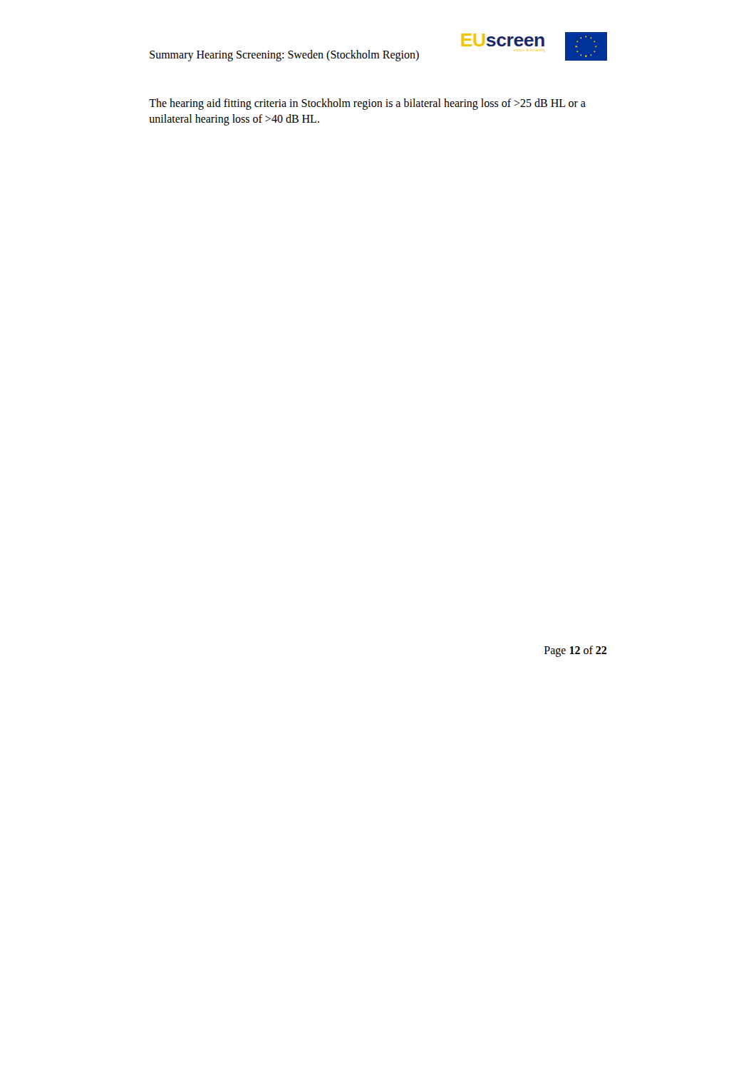Summary Hearing Screening: Sweden (Stockholm Region)
EU screen vision & hearing
The hearing aid fitting criteria in Stockholm region is a bilateral hearing loss of >25 dB HL or a unilateral hearing loss of >40 dB HL.
Page 12 of 22